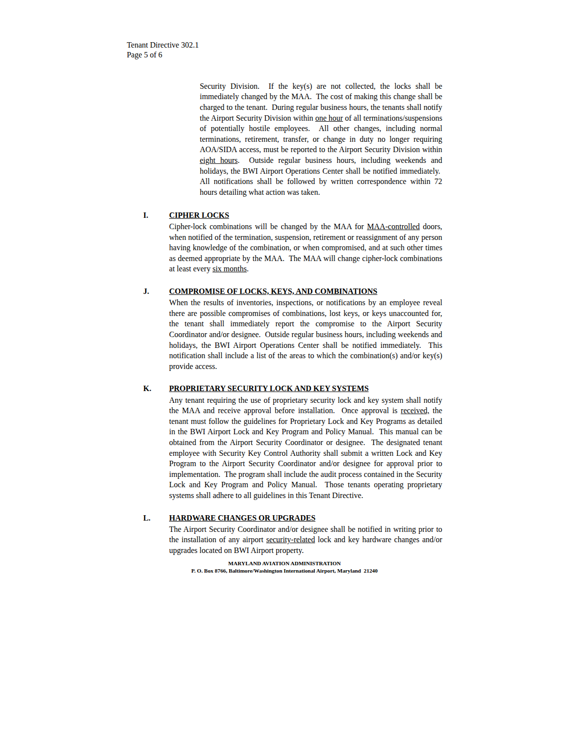Tenant Directive 302.1
Page 5 of 6
Security Division. If the key(s) are not collected, the locks shall be immediately changed by the MAA. The cost of making this change shall be charged to the tenant. During regular business hours, the tenants shall notify the Airport Security Division within one hour of all terminations/suspensions of potentially hostile employees. All other changes, including normal terminations, retirement, transfer, or change in duty no longer requiring AOA/SIDA access, must be reported to the Airport Security Division within eight hours. Outside regular business hours, including weekends and holidays, the BWI Airport Operations Center shall be notified immediately. All notifications shall be followed by written correspondence within 72 hours detailing what action was taken.
I. CIPHER LOCKS
Cipher-lock combinations will be changed by the MAA for MAA-controlled doors, when notified of the termination, suspension, retirement or reassignment of any person having knowledge of the combination, or when compromised, and at such other times as deemed appropriate by the MAA. The MAA will change cipher-lock combinations at least every six months.
J. COMPROMISE OF LOCKS, KEYS, AND COMBINATIONS
When the results of inventories, inspections, or notifications by an employee reveal there are possible compromises of combinations, lost keys, or keys unaccounted for, the tenant shall immediately report the compromise to the Airport Security Coordinator and/or designee. Outside regular business hours, including weekends and holidays, the BWI Airport Operations Center shall be notified immediately. This notification shall include a list of the areas to which the combination(s) and/or key(s) provide access.
K. PROPRIETARY SECURITY LOCK AND KEY SYSTEMS
Any tenant requiring the use of proprietary security lock and key system shall notify the MAA and receive approval before installation. Once approval is received, the tenant must follow the guidelines for Proprietary Lock and Key Programs as detailed in the BWI Airport Lock and Key Program and Policy Manual. This manual can be obtained from the Airport Security Coordinator or designee. The designated tenant employee with Security Key Control Authority shall submit a written Lock and Key Program to the Airport Security Coordinator and/or designee for approval prior to implementation. The program shall include the audit process contained in the Security Lock and Key Program and Policy Manual. Those tenants operating proprietary systems shall adhere to all guidelines in this Tenant Directive.
L. HARDWARE CHANGES OR UPGRADES
The Airport Security Coordinator and/or designee shall be notified in writing prior to the installation of any airport security-related lock and key hardware changes and/or upgrades located on BWI Airport property.
MARYLAND AVIATION ADMINISTRATION
P. O. Box 8766, Baltimore/Washington International Airport, Maryland 21240